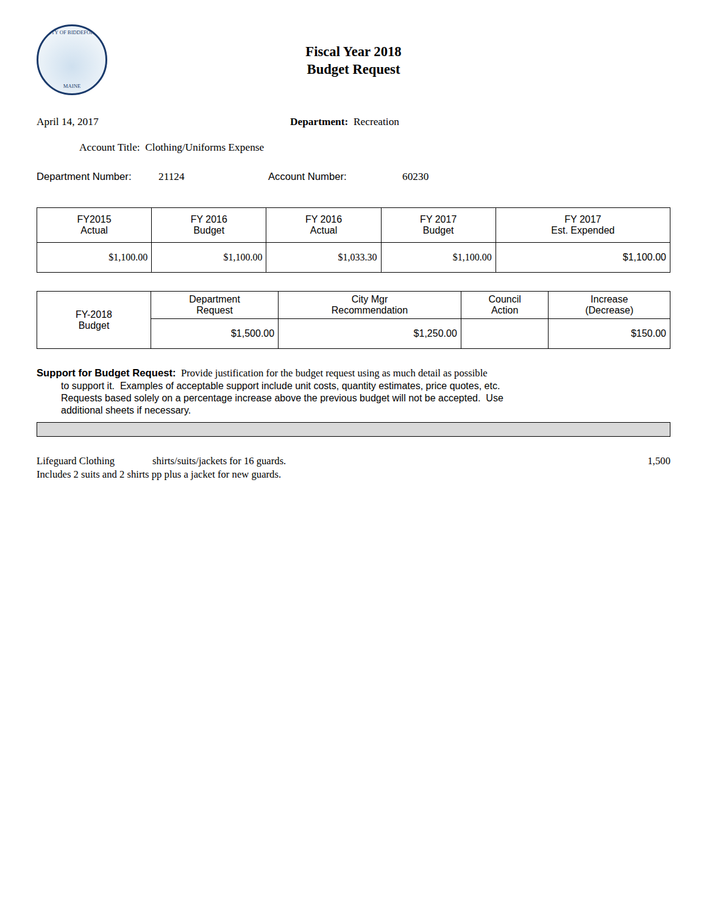CITY OF BIDDEFORD
MAINE
Fiscal Year 2018
Budget Request
April 14, 2017
Department: Recreation
Account Title: Clothing/Uniforms Expense
Department Number:
21124
Account Number:
60230
| FY2015 Actual | FY 2016 Budget | FY 2016 Actual | FY 2017 Budget | FY 2017 Est. Expended |
| --- | --- | --- | --- | --- |
| $1,100.00 | $1,100.00 | $1,033.30 | $1,100.00 | $1,100.00 |
| FY-2018 Budget | Department Request | City Mgr Recommendation | Council Action | Increase (Decrease) |
| $1,500.00 | $1,250.00 | | $150.00 |
Support for Budget Request: Provide justification for the budget request using as much detail as possible
to support it. Examples of acceptable support include unit costs, quantity estimates, price quotes, etc.
Requests based solely on a percentage increase above the previous budget will not be accepted. Use
additional sheets if necessary.
Lifeguard Clothing
shirts/suits/jackets for 16 guards.
1,500
Includes 2 suits and 2 shirts pp plus a jacket for new guards.